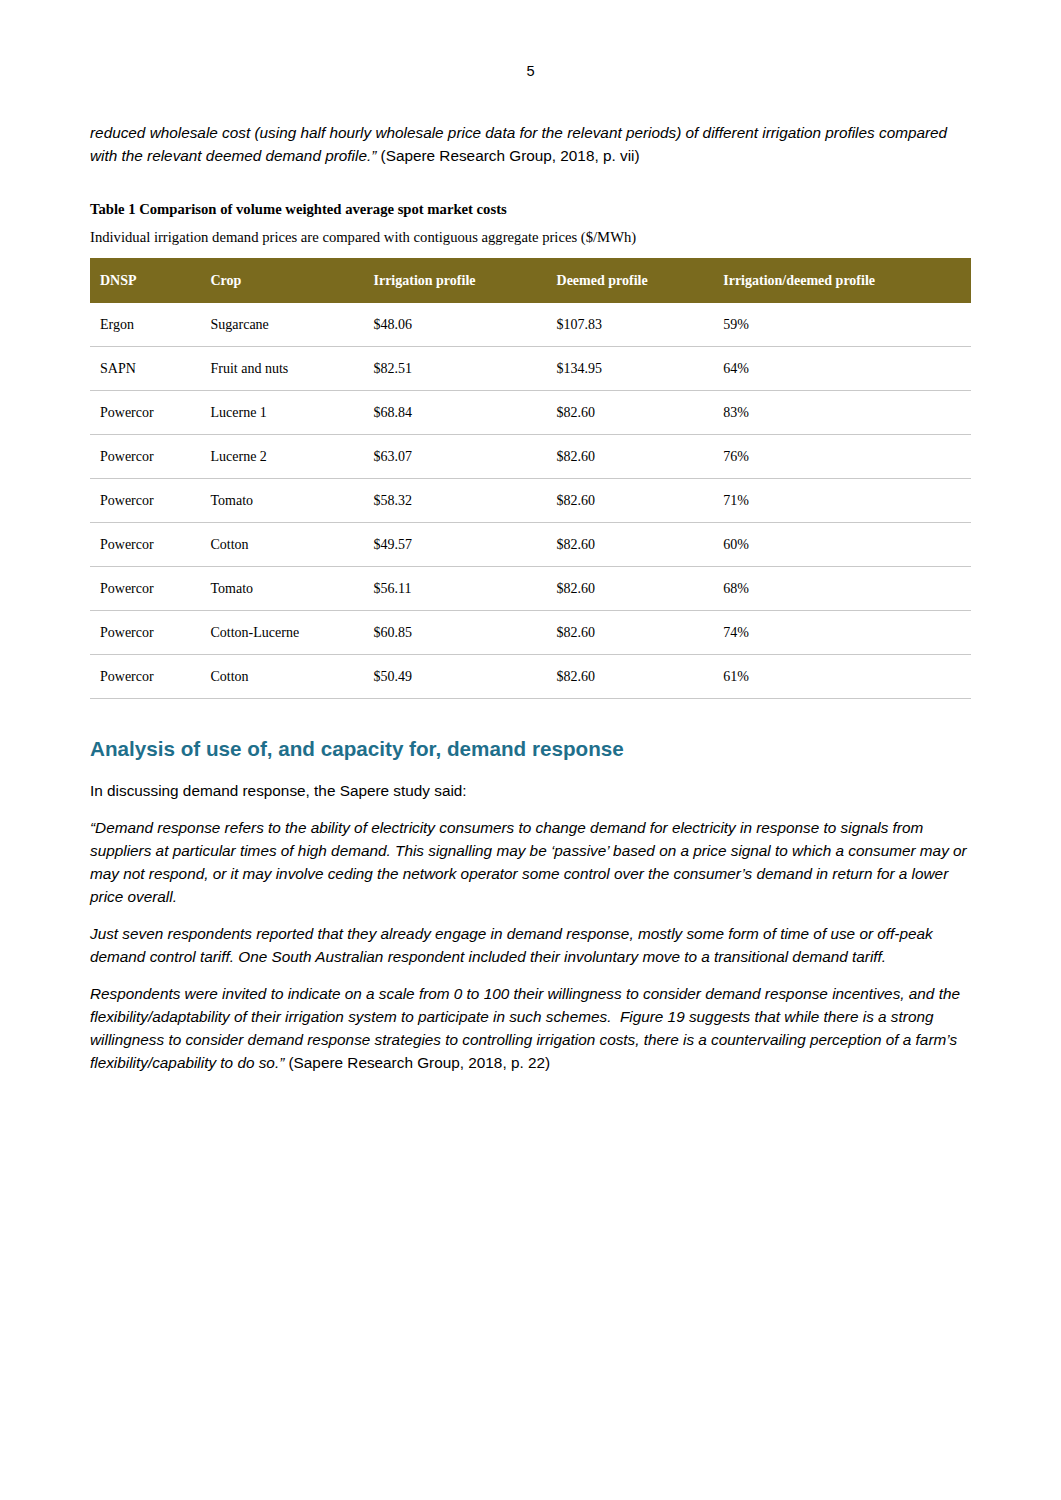5
reduced wholesale cost (using half hourly wholesale price data for the relevant periods) of different irrigation profiles compared with the relevant deemed demand profile.” (Sapere Research Group, 2018, p. vii)
Table 1 Comparison of volume weighted average spot market costs
Individual irrigation demand prices are compared with contiguous aggregate prices ($/MWh)
| DNSP | Crop | Irrigation profile | Deemed profile | Irrigation/deemed profile |
| --- | --- | --- | --- | --- |
| Ergon | Sugarcane | $48.06 | $107.83 | 59% |
| SAPN | Fruit and nuts | $82.51 | $134.95 | 64% |
| Powercor | Lucerne 1 | $68.84 | $82.60 | 83% |
| Powercor | Lucerne 2 | $63.07 | $82.60 | 76% |
| Powercor | Tomato | $58.32 | $82.60 | 71% |
| Powercor | Cotton | $49.57 | $82.60 | 60% |
| Powercor | Tomato | $56.11 | $82.60 | 68% |
| Powercor | Cotton-Lucerne | $60.85 | $82.60 | 74% |
| Powercor | Cotton | $50.49 | $82.60 | 61% |
Analysis of use of, and capacity for, demand response
In discussing demand response, the Sapere study said:
“Demand response refers to the ability of electricity consumers to change demand for electricity in response to signals from suppliers at particular times of high demand. This signalling may be ‘passive’ based on a price signal to which a consumer may or may not respond, or it may involve ceding the network operator some control over the consumer’s demand in return for a lower price overall.
Just seven respondents reported that they already engage in demand response, mostly some form of time of use or off-peak demand control tariff. One South Australian respondent included their involuntary move to a transitional demand tariff.
Respondents were invited to indicate on a scale from 0 to 100 their willingness to consider demand response incentives, and the flexibility/adaptability of their irrigation system to participate in such schemes. Figure 19 suggests that while there is a strong willingness to consider demand response strategies to controlling irrigation costs, there is a countervailing perception of a farm’s flexibility/capability to do so.” (Sapere Research Group, 2018, p. 22)